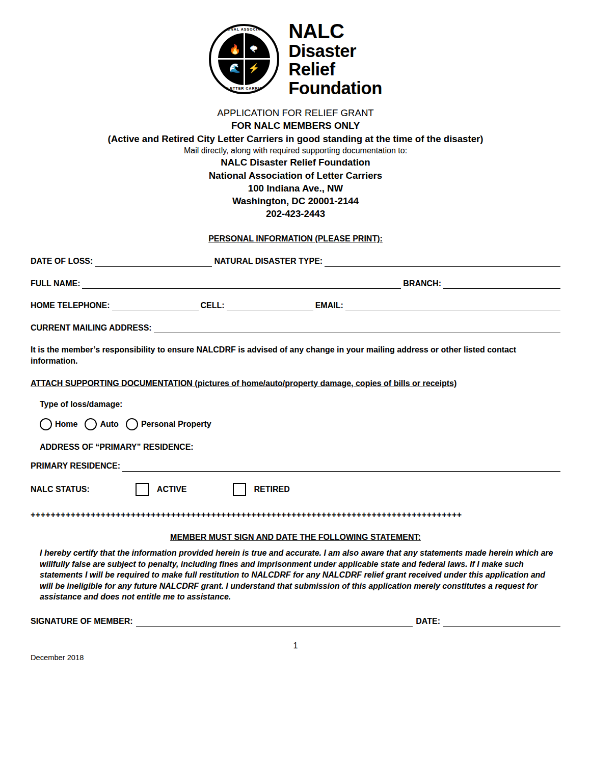NATIONAL ASSOCIATION OF LETTER CARRIERS
🔥
🌪
🌊
⚡
NALC
Disaster
Relief
Foundation
APPLICATION FOR RELIEF GRANT
FOR NALC MEMBERS ONLY
(Active and Retired City Letter Carriers in good standing at the time of the disaster)
Mail directly, along with required supporting documentation to:
NALC Disaster Relief Foundation
National Association of Letter Carriers
100 Indiana Ave., NW
Washington, DC 20001-2144
202-423-2443
PERSONAL INFORMATION (PLEASE PRINT):
DATE OF LOSS: NATURAL DISASTER TYPE:
FULL NAME: BRANCH:
HOME TELEPHONE: CELL: EMAIL:
CURRENT MAILING ADDRESS:
It is the member’s responsibility to ensure NALCDRF is advised of any change in your mailing address or other listed contact information.
ATTACH SUPPORTING DOCUMENTATION (pictures of home/auto/property damage, copies of bills or receipts)
Type of loss/damage:
Home Auto Personal Property
ADDRESS OF “PRIMARY” RESIDENCE:
PRIMARY RESIDENCE:
NALC STATUS: ACTIVE RETIRED
++++++++++++++++++++++++++++++++++++++++++++++++++++++++++++++++++++++++++++++++++++++
MEMBER MUST SIGN AND DATE THE FOLLOWING STATEMENT:
I hereby certify that the information provided herein is true and accurate. I am also aware that any statements made herein which are willfully false are subject to penalty, including fines and imprisonment under applicable state and federal laws. If I make such statements I will be required to make full restitution to NALCDRF for any NALCDRF relief grant received under this application and will be ineligible for any future NALCDRF grant. I understand that submission of this application merely constitutes a request for assistance and does not entitle me to assistance.
SIGNATURE OF MEMBER: DATE:
1
December 2018